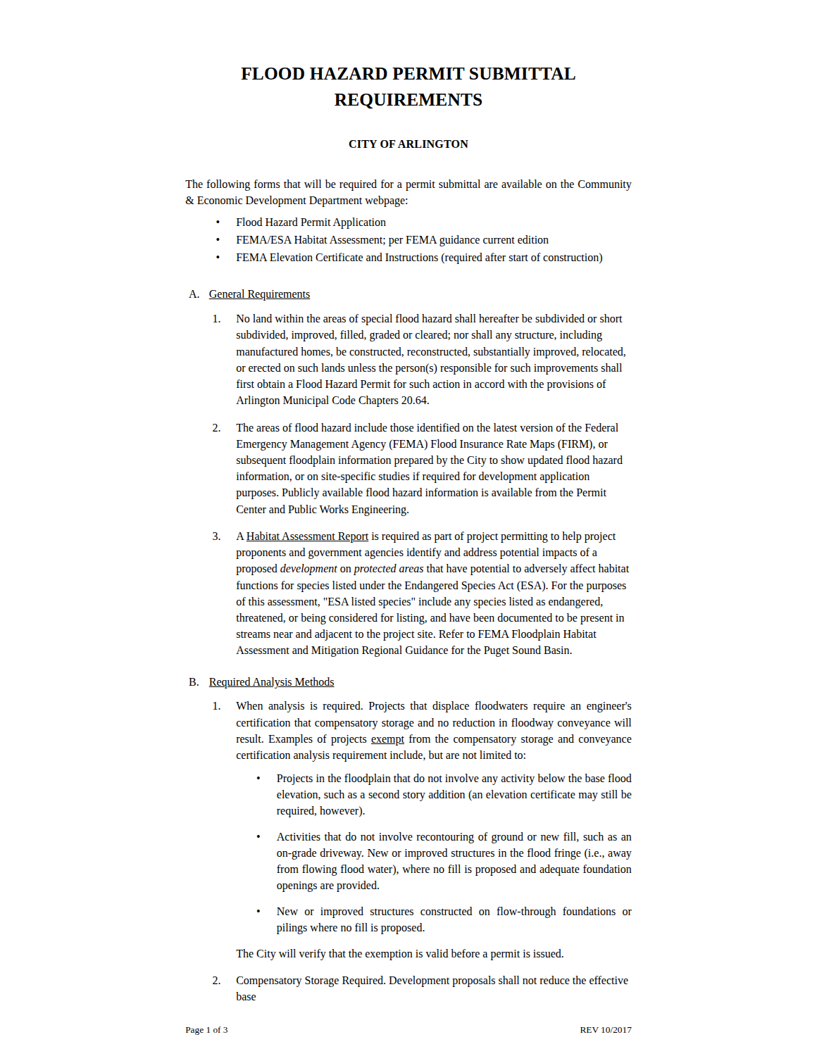FLOOD HAZARD PERMIT SUBMITTAL REQUIREMENTS
CITY OF ARLINGTON
The following forms that will be required for a permit submittal are available on the Community & Economic Development Department webpage:
Flood Hazard Permit Application
FEMA/ESA Habitat Assessment; per FEMA guidance current edition
FEMA Elevation Certificate and Instructions (required after start of construction)
A. General Requirements
No land within the areas of special flood hazard shall hereafter be subdivided or short subdivided, improved, filled, graded or cleared; nor shall any structure, including manufactured homes, be constructed, reconstructed, substantially improved, relocated, or erected on such lands unless the person(s) responsible for such improvements shall first obtain a Flood Hazard Permit for such action in accord with the provisions of Arlington Municipal Code Chapters 20.64.
The areas of flood hazard include those identified on the latest version of the Federal Emergency Management Agency (FEMA) Flood Insurance Rate Maps (FIRM), or subsequent floodplain information prepared by the City to show updated flood hazard information, or on site-specific studies if required for development application purposes. Publicly available flood hazard information is available from the Permit Center and Public Works Engineering.
A Habitat Assessment Report is required as part of project permitting to help project proponents and government agencies identify and address potential impacts of a proposed development on protected areas that have potential to adversely affect habitat functions for species listed under the Endangered Species Act (ESA). For the purposes of this assessment, "ESA listed species" include any species listed as endangered, threatened, or being considered for listing, and have been documented to be present in streams near and adjacent to the project site. Refer to FEMA Floodplain Habitat Assessment and Mitigation Regional Guidance for the Puget Sound Basin.
B. Required Analysis Methods
When analysis is required. Projects that displace floodwaters require an engineer's certification that compensatory storage and no reduction in floodway conveyance will result. Examples of projects exempt from the compensatory storage and conveyance certification analysis requirement include, but are not limited to:
Projects in the floodplain that do not involve any activity below the base flood elevation, such as a second story addition (an elevation certificate may still be required, however).
Activities that do not involve recontouring of ground or new fill, such as an on-grade driveway. New or improved structures in the flood fringe (i.e., away from flowing flood water), where no fill is proposed and adequate foundation openings are provided.
New or improved structures constructed on flow-through foundations or pilings where no fill is proposed.
The City will verify that the exemption is valid before a permit is issued.
Compensatory Storage Required. Development proposals shall not reduce the effective base
Page 1 of 3 REV 10/2017